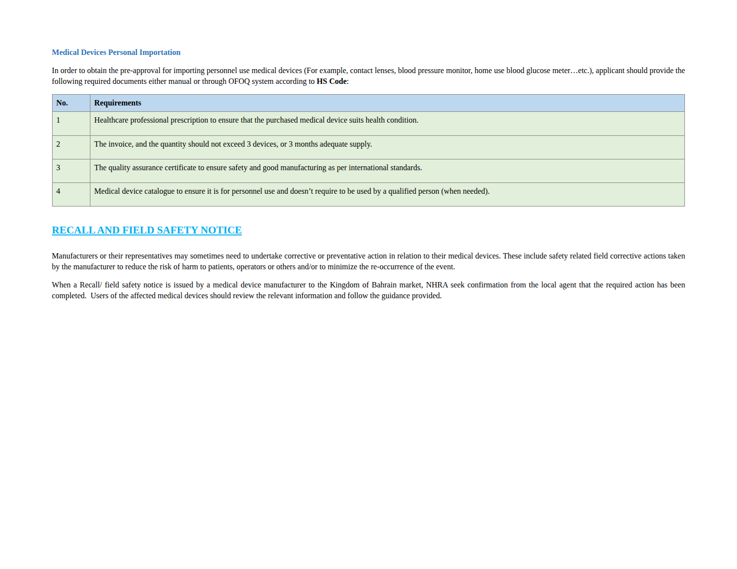Medical Devices Personal Importation
In order to obtain the pre-approval for importing personnel use medical devices (For example, contact lenses, blood pressure monitor, home use blood glucose meter…etc.), applicant should provide the following required documents either manual or through OFOQ system according to HS Code:
| No. | Requirements |
| --- | --- |
| 1 | Healthcare professional prescription to ensure that the purchased medical device suits health condition. |
| 2 | The invoice, and the quantity should not exceed 3 devices, or 3 months adequate supply. |
| 3 | The quality assurance certificate to ensure safety and good manufacturing as per international standards. |
| 4 | Medical device catalogue to ensure it is for personnel use and doesn’t require to be used by a qualified person (when needed). |
RECALL AND FIELD SAFETY NOTICE
Manufacturers or their representatives may sometimes need to undertake corrective or preventative action in relation to their medical devices. These include safety related field corrective actions taken by the manufacturer to reduce the risk of harm to patients, operators or others and/or to minimize the re-occurrence of the event.
When a Recall/ field safety notice is issued by a medical device manufacturer to the Kingdom of Bahrain market, NHRA seek confirmation from the local agent that the required action has been completed. Users of the affected medical devices should review the relevant information and follow the guidance provided.